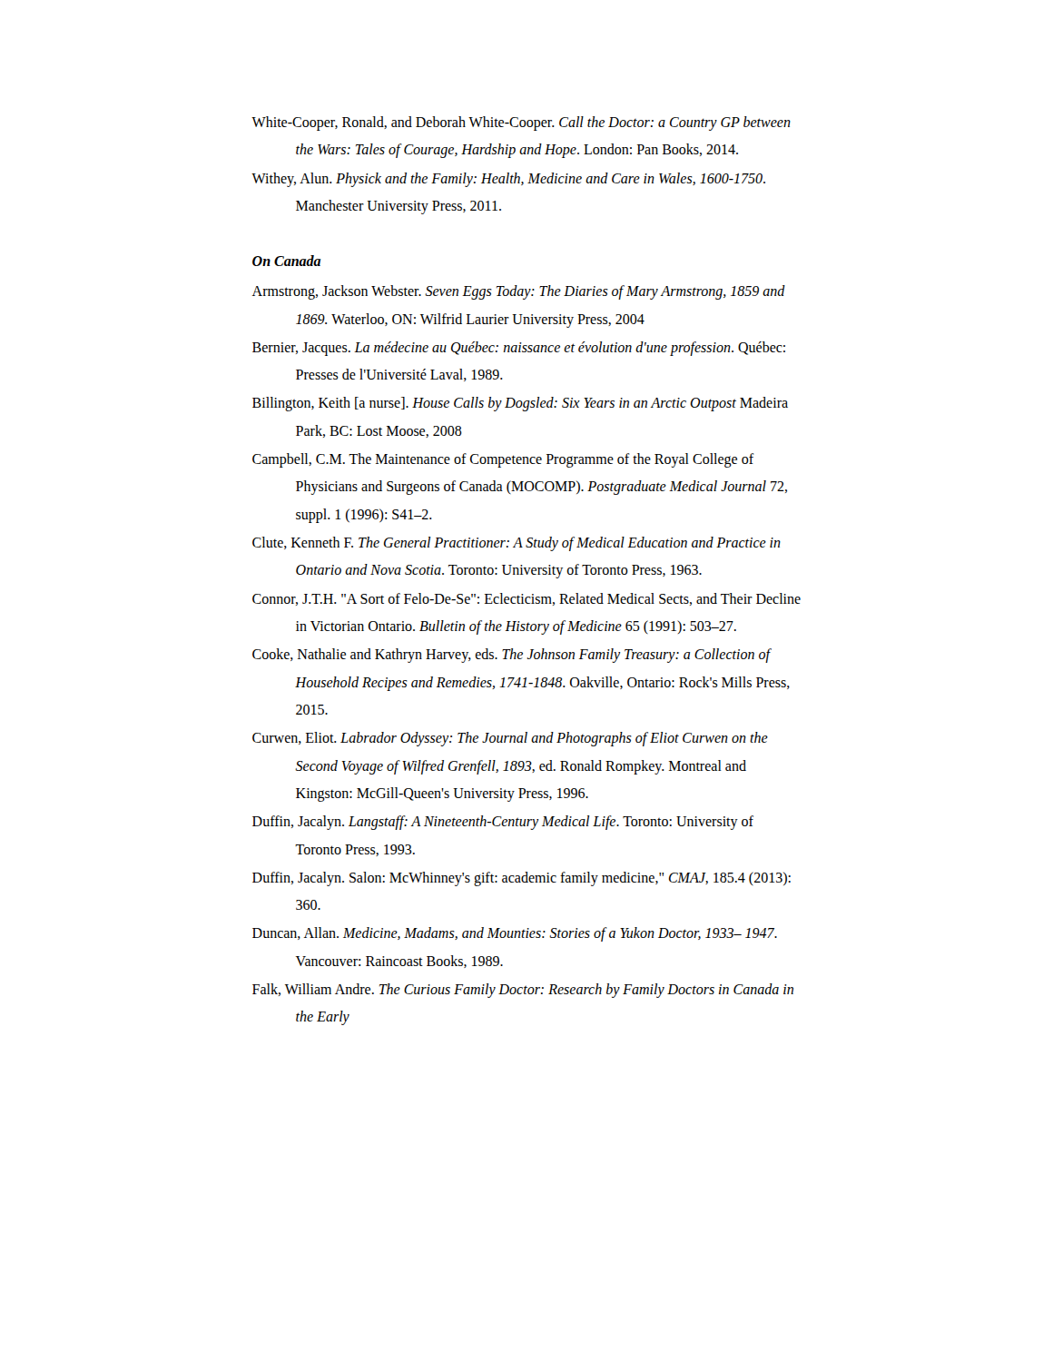White-Cooper, Ronald, and Deborah White-Cooper. Call the Doctor: a Country GP between the Wars: Tales of Courage, Hardship and Hope. London: Pan Books, 2014.
Withey, Alun. Physick and the Family: Health, Medicine and Care in Wales, 1600-1750. Manchester University Press, 2011.
On Canada
Armstrong, Jackson Webster. Seven Eggs Today: The Diaries of Mary Armstrong, 1859 and 1869. Waterloo, ON: Wilfrid Laurier University Press, 2004
Bernier, Jacques. La médecine au Québec: naissance et évolution d'une profession. Québec: Presses de l'Université Laval, 1989.
Billington, Keith [a nurse]. House Calls by Dogsled: Six Years in an Arctic Outpost Madeira Park, BC: Lost Moose, 2008
Campbell, C.M. The Maintenance of Competence Programme of the Royal College of Physicians and Surgeons of Canada (MOCOMP). Postgraduate Medical Journal 72, suppl. 1 (1996): S41–2.
Clute, Kenneth F. The General Practitioner: A Study of Medical Education and Practice in Ontario and Nova Scotia. Toronto: University of Toronto Press, 1963.
Connor, J.T.H. "A Sort of Felo-De-Se": Eclecticism, Related Medical Sects, and Their Decline in Victorian Ontario. Bulletin of the History of Medicine 65 (1991): 503–27.
Cooke, Nathalie and Kathryn Harvey, eds. The Johnson Family Treasury: a Collection of Household Recipes and Remedies, 1741-1848. Oakville, Ontario: Rock's Mills Press, 2015.
Curwen, Eliot. Labrador Odyssey: The Journal and Photographs of Eliot Curwen on the Second Voyage of Wilfred Grenfell, 1893, ed. Ronald Rompkey. Montreal and Kingston: McGill-Queen's University Press, 1996.
Duffin, Jacalyn. Langstaff: A Nineteenth-Century Medical Life. Toronto: University of Toronto Press, 1993.
Duffin, Jacalyn. Salon: McWhinney's gift: academic family medicine," CMAJ, 185.4 (2013): 360.
Duncan, Allan. Medicine, Madams, and Mounties: Stories of a Yukon Doctor, 1933– 1947. Vancouver: Raincoast Books, 1989.
Falk, William Andre. The Curious Family Doctor: Research by Family Doctors in Canada in the Early